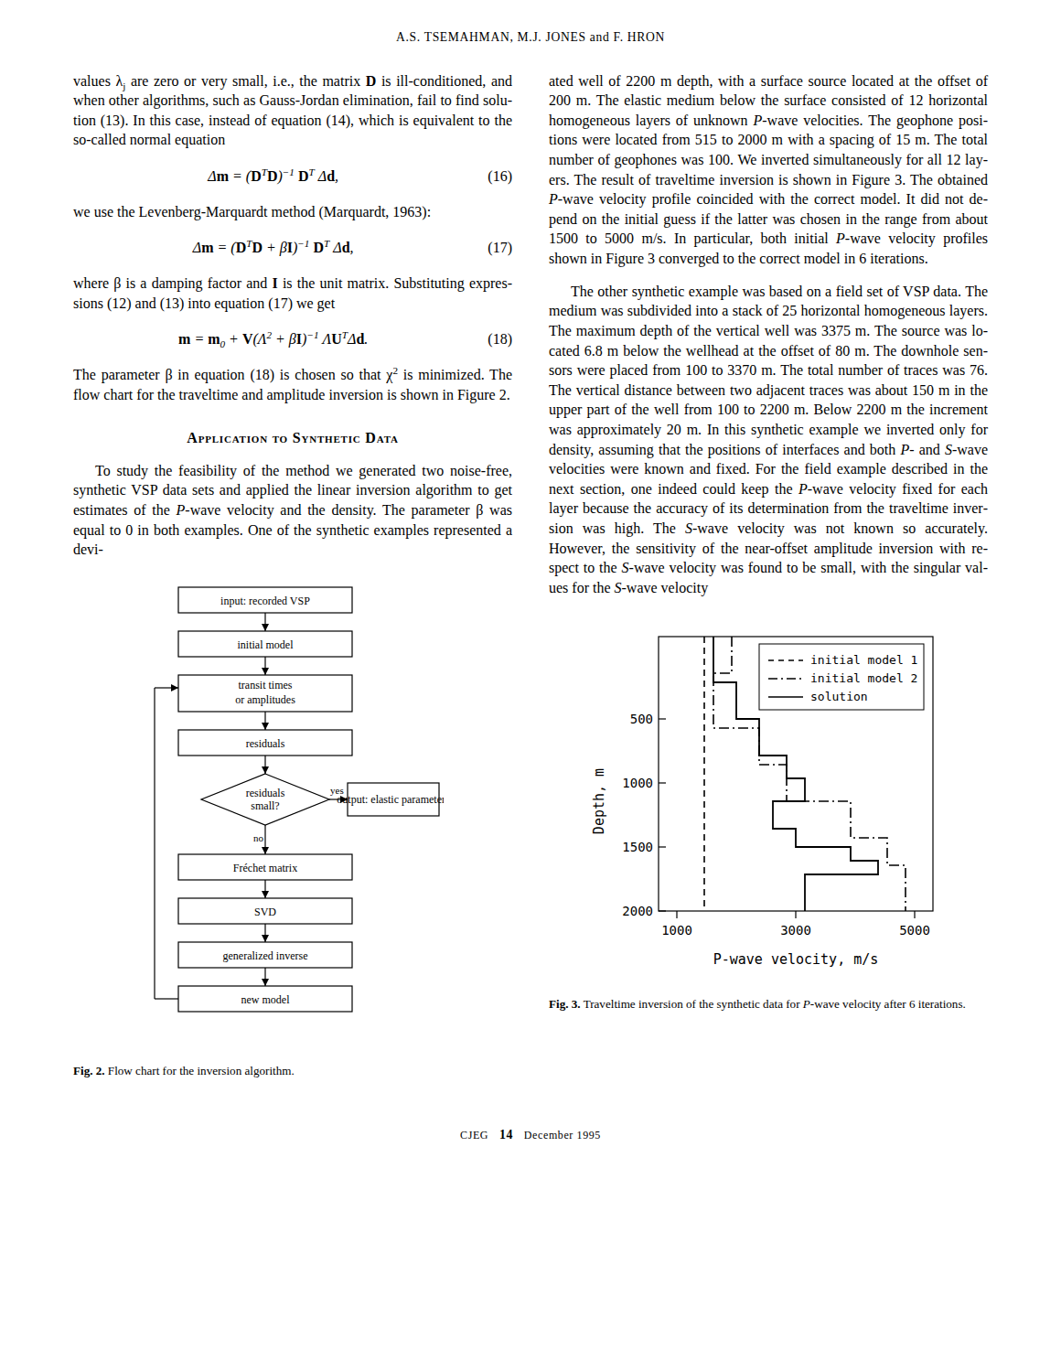A.S. TSEMAHMAN, M.J. JONES and F. HRON
values λj are zero or very small, i.e., the matrix D is ill-conditioned, and when other algorithms, such as Gauss-Jordan elimination, fail to find solution (13). In this case, instead of equation (14), which is equivalent to the so-called normal equation
Δm = (DTD)−1 DT Δd, (16)
we use the Levenberg-Marquardt method (Marquardt, 1963):
Δm = (DTD + βI)−1 DT Δd, (17)
where β is a damping factor and I is the unit matrix. Substituting expressions (12) and (13) into equation (17) we get
m = m0 + V(Λ2 + βI)−1 ΛUTΔd. (18)
The parameter β in equation (18) is chosen so that χ2 is minimized. The flow chart for the traveltime and amplitude inversion is shown in Figure 2.
Application to Synthetic Data
To study the feasibility of the method we generated two noise-free, synthetic VSP data sets and applied the linear inversion algorithm to get estimates of the P-wave velocity and the density. The parameter β was equal to 0 in both examples. One of the synthetic examples represented a devi-
input: recorded VSP initial model transit times or amplitudes residuals residuals small? output: elastic parameters Fréchet matrix SVD generalized inverse new model yes no
Fig. 2. Flow chart for the inversion algorithm.
ated well of 2200 m depth, with a surface source located at the offset of 200 m. The elastic medium below the surface consisted of 12 horizontal homogeneous layers of unknown P-wave velocities. The geophone positions were located from 515 to 2000 m with a spacing of 15 m. The total number of geophones was 100. We inverted simultaneously for all 12 layers. The result of traveltime inversion is shown in Figure 3. The obtained P-wave velocity profile coincided with the correct model. It did not depend on the initial guess if the latter was chosen in the range from about 1500 to 5000 m/s. In particular, both initial P-wave velocity profiles shown in Figure 3 converged to the correct model in 6 iterations.
The other synthetic example was based on a field set of VSP data. The medium was subdivided into a stack of 25 horizontal homogeneous layers. The maximum depth of the vertical well was 3375 m. The source was located 6.8 m below the wellhead at the offset of 80 m. The downhole sensors were placed from 100 to 3370 m. The total number of traces was 76. The vertical distance between two adjacent traces was about 150 m in the upper part of the well from 100 to 2200 m. Below 2200 m the increment was approximately 20 m. In this synthetic example we inverted only for density, assuming that the positions of interfaces and both P- and S-wave velocities were known and fixed. For the field example described in the next section, one indeed could keep the P-wave velocity fixed for each layer because the accuracy of its determination from the traveltime inversion was high. The S-wave velocity was not known so accurately. However, the sensitivity of the near-offset amplitude inversion with respect to the S-wave velocity was found to be small, with the singular values for the S-wave velocity
initial model 1 initial model 2 solution 500 1000 1500 2000 1000 3000 5000 P-wave velocity, m/s Depth, m
Fig. 3. Traveltime inversion of the synthetic data for P-wave velocity after 6 iterations.
CJEG 14 December 1995